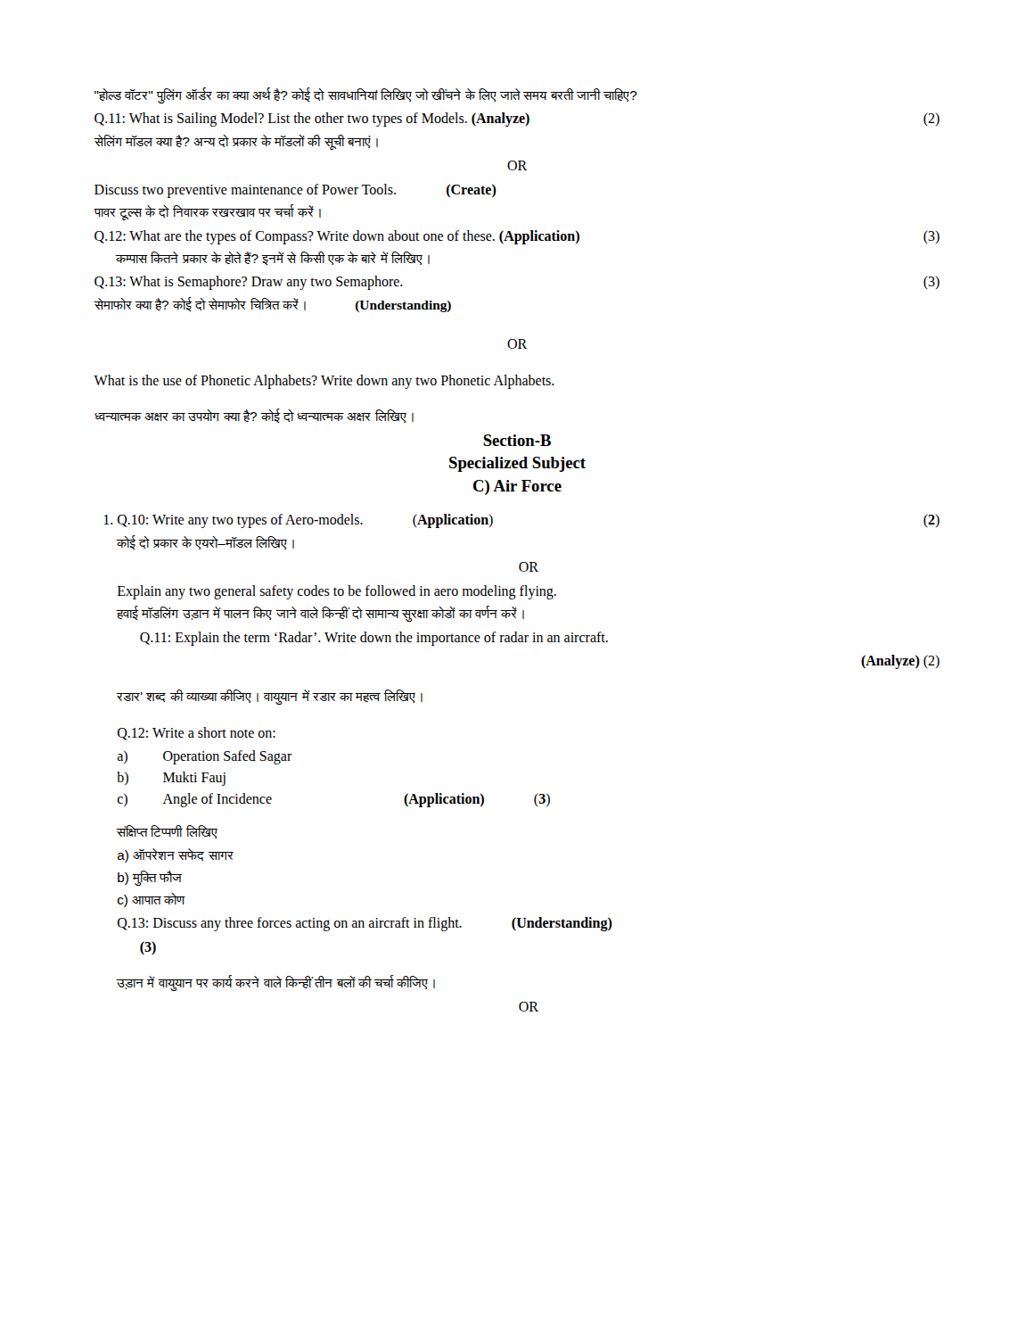"होल्ड वॉटर" पुलिंग ऑर्डर का क्या अर्थ है? कोई दो सावधानियां लिखिए जो खींचने के लिए जाते समय बरती जानी चाहिए?
Q.11: What is Sailing Model? List the other two types of Models. (Analyze)(2)
सेलिंग मॉडल क्या है? अन्य दो प्रकार के मॉडलों की सूची बनाएं।
OR
Discuss two preventive maintenance of Power Tools. (Create)
पावर टूल्स के दो निवारक रखरखाव पर चर्चा करें।
Q.12: What are the types of Compass? Write down about one of these. (Application)(3)
कम्पास कितने प्रकार के होते हैं? इनमें से किसी एक के बारे में लिखिए।
Q.13: What is Semaphore? Draw any two Semaphore.(3)
सेमाफोर क्या है? कोई दो सेमाफोर चित्रित करें। (Understanding)
OR
What is the use of Phonetic Alphabets? Write down any two Phonetic Alphabets.
ध्वन्यात्मक अक्षर का उपयोग क्या है? कोई दो ध्वन्यात्मक अक्षर लिखिए।
Section-B
Specialized Subject
C) Air Force
Q.10: Write any two types of Aero-models. (Application)(2)
कोई दो प्रकार के एयरो–मॉडल लिखिए।
OR
Explain any two general safety codes to be followed in aero modeling flying.
हवाई मॉडलिंग उड़ान में पालन किए जाने वाले किन्हीं दो सामान्य सुरक्षा कोडों का वर्णन करें।
Q.11: Explain the term ‘Radar’. Write down the importance of radar in an aircraft.
(Analyze) (2)
रडार' शब्द की व्याख्या कीजिए। वायुयान में रडार का महत्व लिखिए।
Q.12: Write a short note on:
a) Operation Safed Sagar
b) Mukti Fauj
c) Angle of Incidence (Application) (3)
संक्षिप्त टिप्पणी लिखिए
a) ऑपरेशन सफेद सागर
b) मुक्ति फौज
c) आपात कोण
Q.13: Discuss any three forces acting on an aircraft in flight. (Understanding)
(3)
उड़ान में वायुयान पर कार्य करने वाले किन्हीं तीन बलों की चर्चा कीजिए।
OR